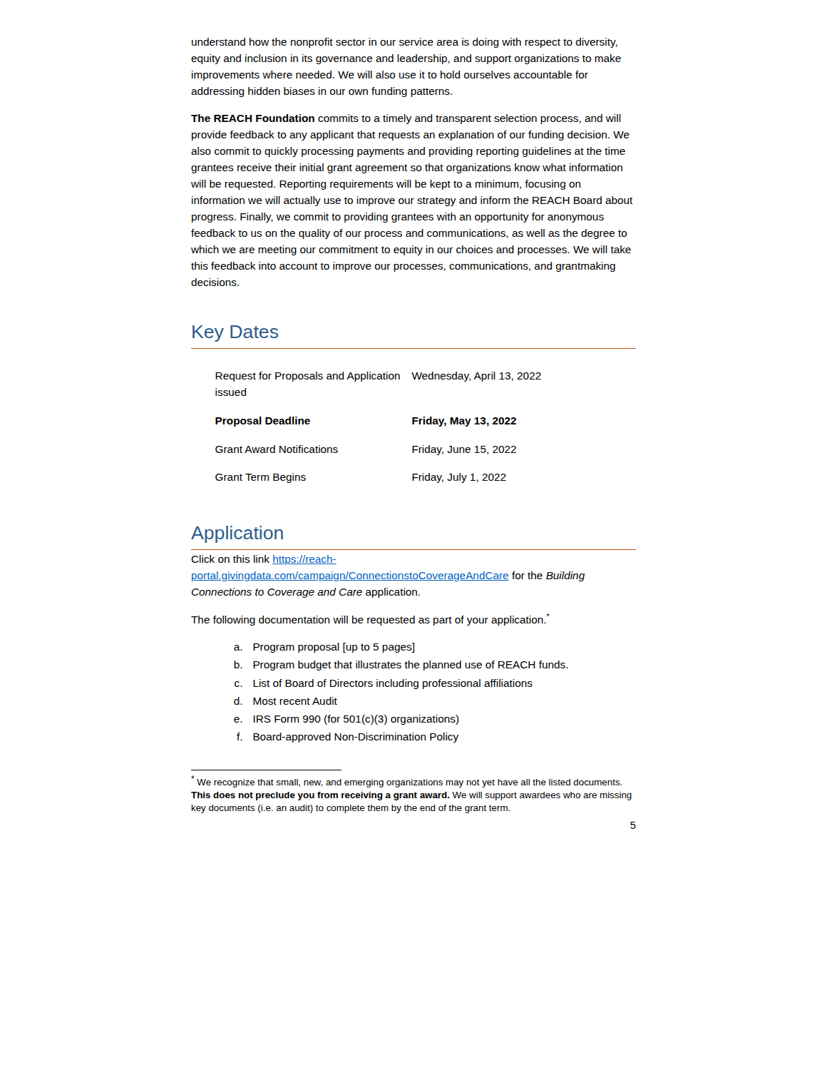understand how the nonprofit sector in our service area is doing with respect to diversity, equity and inclusion in its governance and leadership, and support organizations to make improvements where needed. We will also use it to hold ourselves accountable for addressing hidden biases in our own funding patterns.
The REACH Foundation commits to a timely and transparent selection process, and will provide feedback to any applicant that requests an explanation of our funding decision. We also commit to quickly processing payments and providing reporting guidelines at the time grantees receive their initial grant agreement so that organizations know what information will be requested. Reporting requirements will be kept to a minimum, focusing on information we will actually use to improve our strategy and inform the REACH Board about progress. Finally, we commit to providing grantees with an opportunity for anonymous feedback to us on the quality of our process and communications, as well as the degree to which we are meeting our commitment to equity in our choices and processes. We will take this feedback into account to improve our processes, communications, and grantmaking decisions.
Key Dates
| Request for Proposals and Application issued | Wednesday, April 13, 2022 |
| Proposal Deadline | Friday, May 13, 2022 |
| Grant Award Notifications | Friday, June 15, 2022 |
| Grant Term Begins | Friday, July 1, 2022 |
Application
Click on this link https://reach-portal.givingdata.com/campaign/ConnectionstoCoverageAndCare for the Building Connections to Coverage and Care application.
The following documentation will be requested as part of your application.*
Program proposal [up to 5 pages]
Program budget that illustrates the planned use of REACH funds.
List of Board of Directors including professional affiliations
Most recent Audit
IRS Form 990 (for 501(c)(3) organizations)
Board-approved Non-Discrimination Policy
* We recognize that small, new, and emerging organizations may not yet have all the listed documents. This does not preclude you from receiving a grant award. We will support awardees who are missing key documents (i.e. an audit) to complete them by the end of the grant term.
5